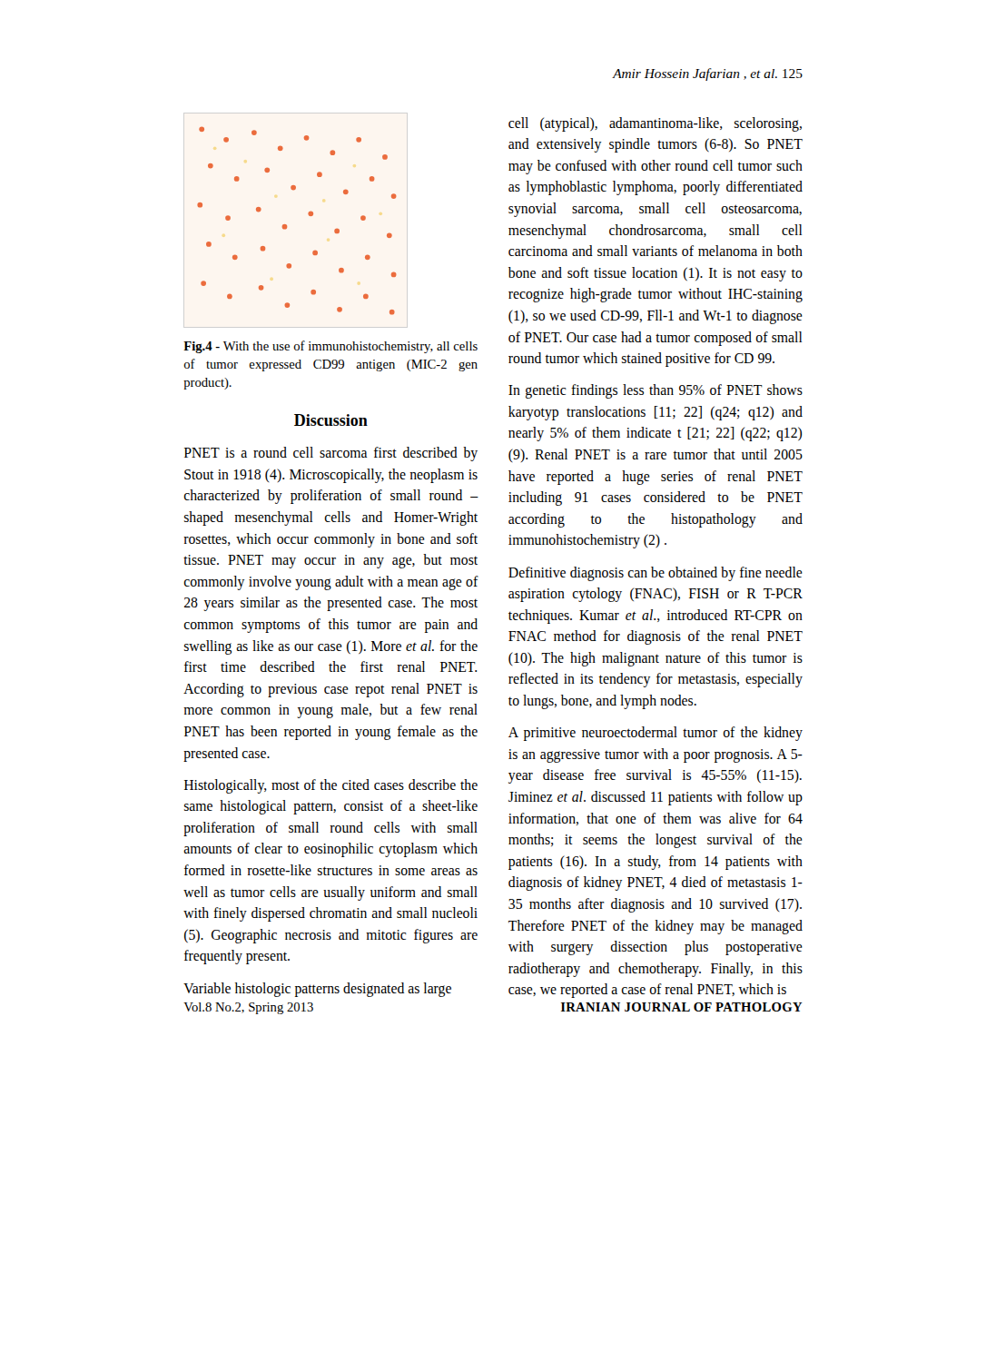Amir Hossein Jafarian , et al. 125
Fig.4 - With the use of immunohistochemistry, all cells of tumor expressed CD99 antigen (MIC-2 gen product).
Discussion
PNET is a round cell sarcoma first described by Stout in 1918 (4). Microscopically, the neoplasm is characterized by proliferation of small round – shaped mesenchymal cells and Homer-Wright rosettes, which occur commonly in bone and soft tissue. PNET may occur in any age, but most commonly involve young adult with a mean age of 28 years similar as the presented case. The most common symptoms of this tumor are pain and swelling as like as our case (1). More et al. for the first time described the first renal PNET. According to previous case repot renal PNET is more common in young male, but a few renal PNET has been reported in young female as the presented case.
Histologically, most of the cited cases describe the same histological pattern, consist of a sheet-like proliferation of small round cells with small amounts of clear to eosinophilic cytoplasm which formed in rosette-like structures in some areas as well as tumor cells are usually uniform and small with finely dispersed chromatin and small nucleoli (5). Geographic necrosis and mitotic figures are frequently present.
Variable histologic patterns designated as large
cell (atypical), adamantinoma-like, scelorosing, and extensively spindle tumors (6-8). So PNET may be confused with other round cell tumor such as lymphoblastic lymphoma, poorly differentiated synovial sarcoma, small cell osteosarcoma, mesenchymal chondrosarcoma, small cell carcinoma and small variants of melanoma in both bone and soft tissue location (1). It is not easy to recognize high-grade tumor without IHC-staining (1), so we used CD-99, Fll-1 and Wt-1 to diagnose of PNET. Our case had a tumor composed of small round tumor which stained positive for CD 99.
In genetic findings less than 95% of PNET shows karyotyp translocations [11; 22] (q24; q12) and nearly 5% of them indicate t [21; 22] (q22; q12) (9). Renal PNET is a rare tumor that until 2005 have reported a huge series of renal PNET including 91 cases considered to be PNET according to the histopathology and immunohistochemistry (2) .
Definitive diagnosis can be obtained by fine needle aspiration cytology (FNAC), FISH or R T-PCR techniques. Kumar et al., introduced RT-CPR on FNAC method for diagnosis of the renal PNET (10). The high malignant nature of this tumor is reflected in its tendency for metastasis, especially to lungs, bone, and lymph nodes.
A primitive neuroectodermal tumor of the kidney is an aggressive tumor with a poor prognosis. A 5-year disease free survival is 45-55% (11-15). Jiminez et al. discussed 11 patients with follow up information, that one of them was alive for 64 months; it seems the longest survival of the patients (16). In a study, from 14 patients with diagnosis of kidney PNET, 4 died of metastasis 1-35 months after diagnosis and 10 survived (17). Therefore PNET of the kidney may be managed with surgery dissection plus postoperative radiotherapy and chemotherapy. Finally, in this case, we reported a case of renal PNET, which is
Vol.8 No.2, Spring 2013 IRANIAN JOURNAL OF PATHOLOGY